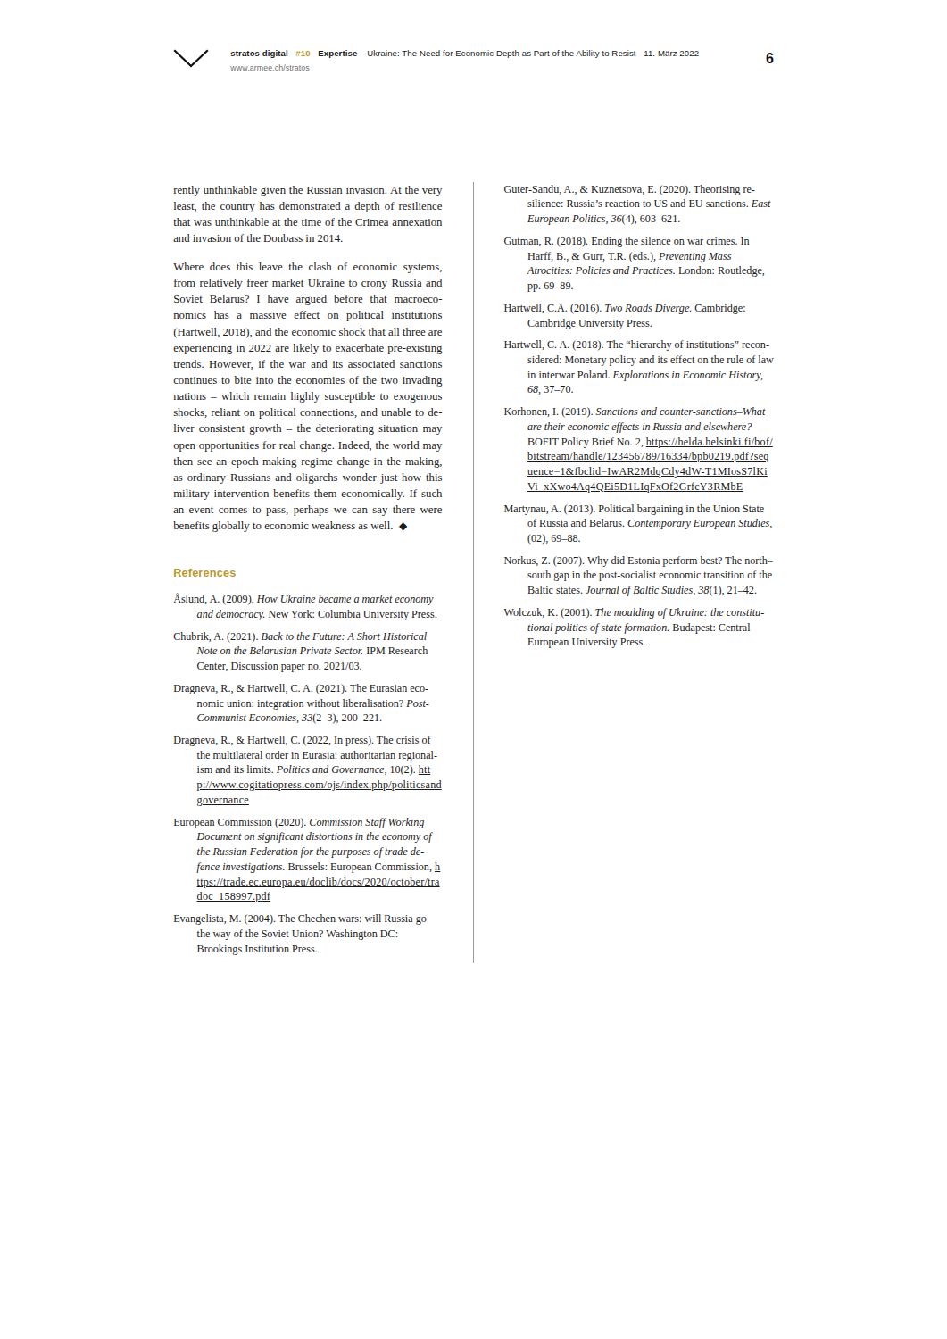stratos digital #10 Expertise – Ukraine: The Need for Economic Depth as Part of the Ability to Resist 11. März 2022
www.armee.ch/stratos
6
rently unthinkable given the Russian invasion. At the very least, the country has demonstrated a depth of resilience that was unthinkable at the time of the Crimea annexation and invasion of the Donbass in 2014.
Where does this leave the clash of economic systems, from relatively freer market Ukraine to crony Russia and Soviet Belarus? I have argued before that macroeconomics has a massive effect on political institutions (Hartwell, 2018), and the economic shock that all three are experiencing in 2022 are likely to exacerbate pre-existing trends. However, if the war and its associated sanctions continues to bite into the economies of the two invading nations – which remain highly susceptible to exogenous shocks, reliant on political connections, and unable to deliver consistent growth – the deteriorating situation may open opportunities for real change. Indeed, the world may then see an epoch-making regime change in the making, as ordinary Russians and oligarchs wonder just how this military intervention benefits them economically. If such an event comes to pass, perhaps we can say there were benefits globally to economic weakness as well. ◆
References
Åslund, A. (2009). How Ukraine became a market economy and democracy. New York: Columbia University Press.
Chubrik, A. (2021). Back to the Future: A Short Historical Note on the Belarusian Private Sector. IPM Research Center, Discussion paper no. 2021/03.
Dragneva, R., & Hartwell, C. A. (2021). The Eurasian economic union: integration without liberalisation? Post-Communist Economies, 33(2–3), 200–221.
Dragneva, R., & Hartwell, C. (2022, In press). The crisis of the multilateral order in Eurasia: authoritarian regionalism and its limits. Politics and Governance, 10(2). http://www.cogitatiopress.com/ojs/index.php/politicsandgovernance
European Commission (2020). Commission Staff Working Document on significant distortions in the economy of the Russian Federation for the purposes of trade defence investigations. Brussels: European Commission, https://trade.ec.europa.eu/doclib/docs/2020/october/tradoc_158997.pdf
Evangelista, M. (2004). The Chechen wars: will Russia go the way of the Soviet Union? Washington DC: Brookings Institution Press.
Guter-Sandu, A., & Kuznetsova, E. (2020). Theorising resilience: Russia’s reaction to US and EU sanctions. East European Politics, 36(4), 603–621.
Gutman, R. (2018). Ending the silence on war crimes. In Harff, B., & Gurr, T.R. (eds.), Preventing Mass Atrocities: Policies and Practices. London: Routledge, pp. 69–89.
Hartwell, C.A. (2016). Two Roads Diverge. Cambridge: Cambridge University Press.
Hartwell, C. A. (2018). The “hierarchy of institutions” reconsidered: Monetary policy and its effect on the rule of law in interwar Poland. Explorations in Economic History, 68, 37–70.
Korhonen, I. (2019). Sanctions and counter-sanctions–What are their economic effects in Russia and elsewhere? BOFIT Policy Brief No. 2, https://helda.helsinki.fi/bof/bitstream/handle/123456789/16334/bpb0219.pdf?sequence=1&fbclid=IwAR2MdqCdy4dW-T1MIosS7lKiVi_xXwo4Aq4QEi5D1LIqFxOf2GrfcY3RMbE
Martynau, A. (2013). Political bargaining in the Union State of Russia and Belarus. Contemporary European Studies, (02), 69–88.
Norkus, Z. (2007). Why did Estonia perform best? The north–south gap in the post-socialist economic transition of the Baltic states. Journal of Baltic Studies, 38(1), 21–42.
Wolczuk, K. (2001). The moulding of Ukraine: the constitutional politics of state formation. Budapest: Central European University Press.